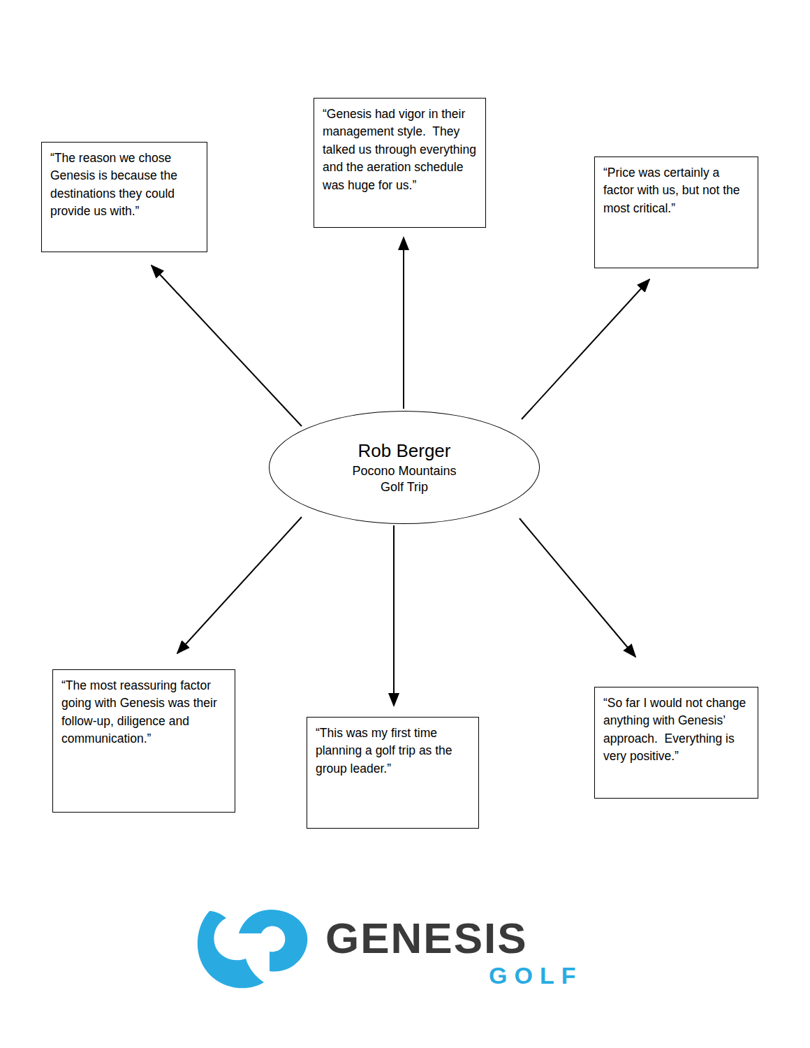“The reason we chose Genesis is because the destinations they could provide us with.”
“Genesis had vigor in their management style. They talked us through everything and the aeration schedule was huge for us.”
“Price was certainly a factor with us, but not the most critical.”
Rob Berger
Pocono Mountains
Golf Trip
“The most reassuring factor going with Genesis was their follow-up, diligence and communication.”
“This was my first time planning a golf trip as the group leader.”
“So far I would not change anything with Genesis’ approach. Everything is very positive.”
GENESIS GOLF